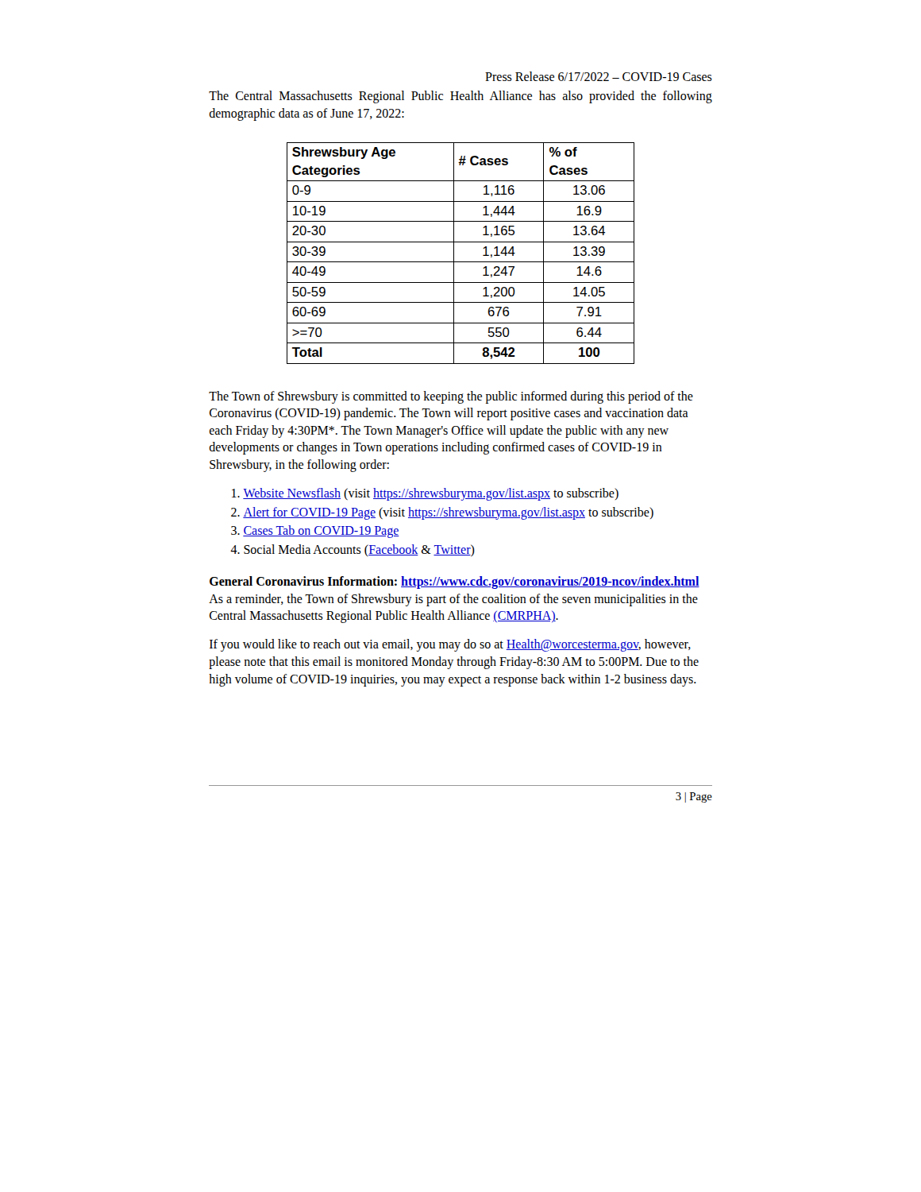Press Release 6/17/2022 – COVID-19 Cases
The Central Massachusetts Regional Public Health Alliance has also provided the following demographic data as of June 17, 2022:
| Shrewsbury Age Categories | # Cases | % of Cases |
| --- | --- | --- |
| 0-9 | 1,116 | 13.06 |
| 10-19 | 1,444 | 16.9 |
| 20-30 | 1,165 | 13.64 |
| 30-39 | 1,144 | 13.39 |
| 40-49 | 1,247 | 14.6 |
| 50-59 | 1,200 | 14.05 |
| 60-69 | 676 | 7.91 |
| >=70 | 550 | 6.44 |
| Total | 8,542 | 100 |
The Town of Shrewsbury is committed to keeping the public informed during this period of the Coronavirus (COVID-19) pandemic. The Town will report positive cases and vaccination data each Friday by 4:30PM*. The Town Manager's Office will update the public with any new developments or changes in Town operations including confirmed cases of COVID-19 in Shrewsbury, in the following order:
Website Newsflash (visit https://shrewsburyma.gov/list.aspx to subscribe)
Alert for COVID-19 Page (visit https://shrewsburyma.gov/list.aspx to subscribe)
Cases Tab on COVID-19 Page
Social Media Accounts (Facebook & Twitter)
General Coronavirus Information: https://www.cdc.gov/coronavirus/2019-ncov/index.html
As a reminder, the Town of Shrewsbury is part of the coalition of the seven municipalities in the Central Massachusetts Regional Public Health Alliance (CMRPHA).
If you would like to reach out via email, you may do so at Health@worcesterma.gov, however, please note that this email is monitored Monday through Friday-8:30 AM to 5:00PM. Due to the high volume of COVID-19 inquiries, you may expect a response back within 1-2 business days.
3 | Page